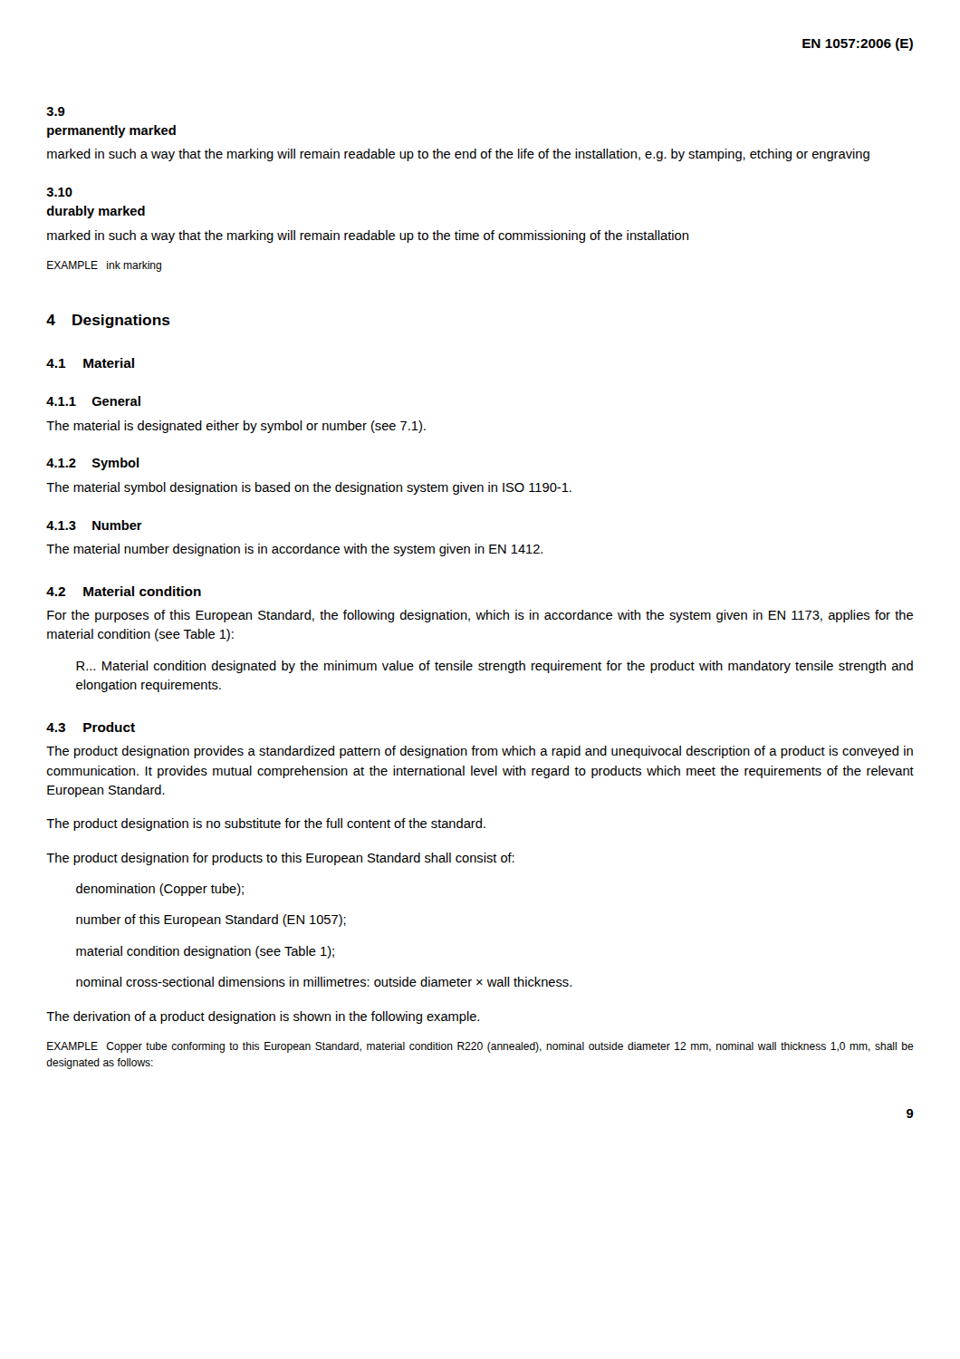EN 1057:2006 (E)
3.9
permanently marked
marked in such a way that the marking will remain readable up to the end of the life of the installation, e.g. by stamping, etching or engraving
3.10
durably marked
marked in such a way that the marking will remain readable up to the time of commissioning of the installation
EXAMPLEink marking
4 Designations
4.1 Material
4.1.1 General
The material is designated either by symbol or number (see 7.1).
4.1.2 Symbol
The material symbol designation is based on the designation system given in ISO 1190-1.
4.1.3 Number
The material number designation is in accordance with the system given in EN 1412.
4.2 Material condition
For the purposes of this European Standard, the following designation, which is in accordance with the system given in EN 1173, applies for the material condition (see Table 1):
R... Material condition designated by the minimum value of tensile strength requirement for the product with mandatory tensile strength and elongation requirements.
4.3 Product
The product designation provides a standardized pattern of designation from which a rapid and unequivocal description of a product is conveyed in communication. It provides mutual comprehension at the international level with regard to products which meet the requirements of the relevant European Standard.
The product designation is no substitute for the full content of the standard.
The product designation for products to this European Standard shall consist of:
denomination (Copper tube);
number of this European Standard (EN 1057);
material condition designation (see Table 1);
nominal cross-sectional dimensions in millimetres: outside diameter × wall thickness.
The derivation of a product designation is shown in the following example.
EXAMPLECopper tube conforming to this European Standard, material condition R220 (annealed), nominal outside diameter 12 mm, nominal wall thickness 1,0 mm, shall be designated as follows:
9